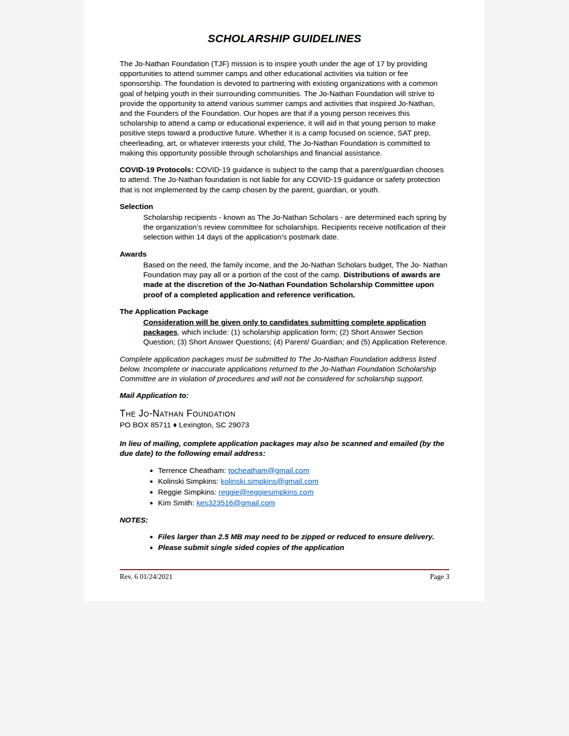SCHOLARSHIP GUIDELINES
The Jo-Nathan Foundation (TJF) mission is to inspire youth under the age of 17 by providing opportunities to attend summer camps and other educational activities via tuition or fee sponsorship. The foundation is devoted to partnering with existing organizations with a common goal of helping youth in their surrounding communities. The Jo-Nathan Foundation will strive to provide the opportunity to attend various summer camps and activities that inspired Jo-Nathan, and the Founders of the Foundation. Our hopes are that if a young person receives this scholarship to attend a camp or educational experience, it will aid in that young person to make positive steps toward a productive future. Whether it is a camp focused on science, SAT prep, cheerleading, art, or whatever interests your child, The Jo-Nathan Foundation is committed to making this opportunity possible through scholarships and financial assistance.
COVID-19 Protocols: COVID-19 guidance is subject to the camp that a parent/guardian chooses to attend. The Jo-Nathan foundation is not liable for any COVID-19 guidance or safety protection that is not implemented by the camp chosen by the parent, guardian, or youth.
Selection
Scholarship recipients - known as The Jo-Nathan Scholars - are determined each spring by the organization’s review committee for scholarships. Recipients receive notification of their selection within 14 days of the application’s postmark date.
Awards
Based on the need, the family income, and the Jo-Nathan Scholars budget, The Jo- Nathan Foundation may pay all or a portion of the cost of the camp. Distributions of awards are made at the discretion of the Jo-Nathan Foundation Scholarship Committee upon proof of a completed application and reference verification.
The Application Package
Consideration will be given only to candidates submitting complete application packages, which include: (1) scholarship application form; (2) Short Answer Section Question; (3) Short Answer Questions; (4) Parent/ Guardian; and (5) Application Reference.
Complete application packages must be submitted to The Jo-Nathan Foundation address listed below. Incomplete or inaccurate applications returned to the Jo-Nathan Foundation Scholarship Committee are in violation of procedures and will not be considered for scholarship support.
Mail Application to:
The Jo-Nathan Foundation
PO BOX 85711 ♦ Lexington, SC 29073
In lieu of mailing, complete application packages may also be scanned and emailed (by the due date) to the following email address:
Terrence Cheatham: tocheatham@gmail.com
Kolinski Simpkins: kolinski.simpkins@gmail.com
Reggie Simpkins: reggie@reggiesimpkins.com
Kim Smith: kes323516@gmail.com
NOTES:
Files larger than 2.5 MB may need to be zipped or reduced to ensure delivery.
Please submit single sided copies of the application
Rev. 6 01/24/2021 Page 3